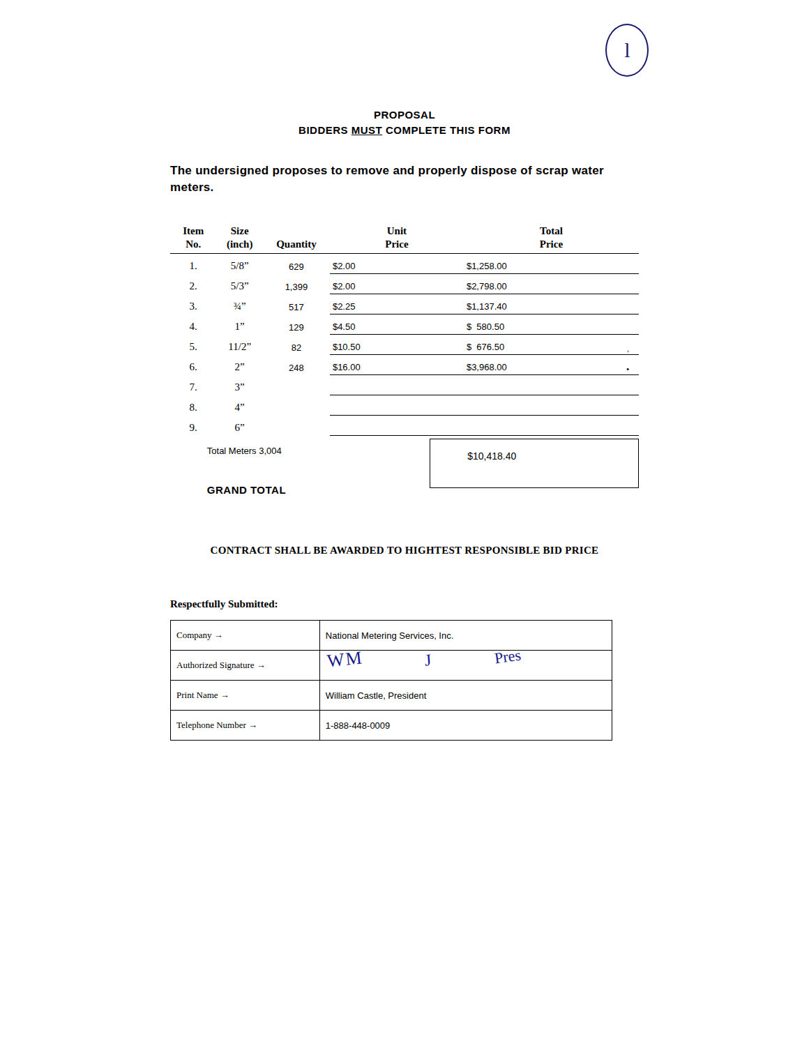l
PROPOSAL
BIDDERS MUST COMPLETE THIS FORM
The undersigned proposes to remove and properly dispose of scrap water meters.
| Item No. | Size (inch) | Quantity | Unit Price | Total Price |
| --- | --- | --- | --- | --- |
| 1. | 5/8” | 629 | $2.00 | $1,258.00 |
| 2. | 5/3” | 1,399 | $2.00 | $2,798.00 |
| 3. | ¾” | 517 | $2.25 | $1,137.40 |
| 4. | 1” | 129 | $4.50 | $ 580.50 |
| 5. | 11/2” | 82 | $10.50 | $ 676.50 , |
| 6. | 2” | 248 | $16.00 | $3,968.00 • |
| 7. | 3” | | | |
| 8. | 4” | | | |
| 9. | 6” | | | |
Total Meters 3,004
GRAND TOTAL
$10,418.40
CONTRACT SHALL BE AWARDED TO HIGHTEST RESPONSIBLE BID PRICE
Respectfully Submitted:
| Company → | National Metering Services, Inc. |
| Authorized Signature → | W M J Pres |
| Print Name → | William Castle, President |
| Telephone Number → | 1-888-448-0009 |